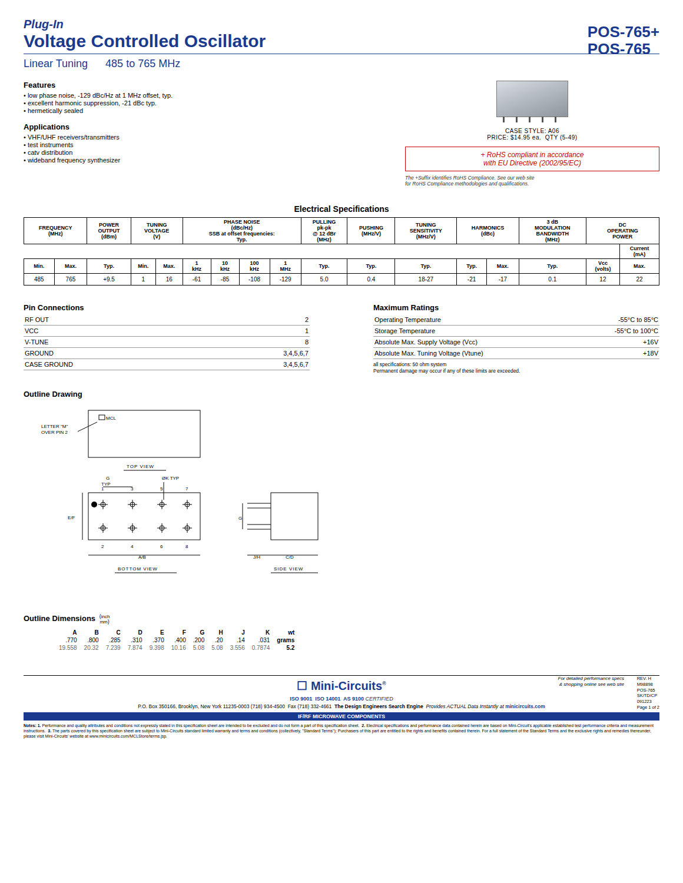Plug-In
Voltage Controlled Oscillator
POS-765+
POS-765
Linear Tuning 485 to 765 MHz
Features
low phase noise, -129 dBc/Hz at 1 MHz offset, typ.
excellent harmonic suppression, -21 dBc typ.
hermetically sealed
Applications
VHF/UHF receivers/transmitters
test instruments
catv distribution
wideband frequency synthesizer
CASE STYLE: A06
PRICE: $14.95 ea. QTY (5-49)
+ RoHS compliant in accordance
with EU Directive (2002/95/EC)
The +Suffix identifies RoHS Compliance. See our web site
for RoHS Compliance methodologies and qualifications.
Electrical Specifications
| FREQUENCY (MHz) | POWER OUTPUT (dBm) | TUNING VOLTAGE (V) | PHASE NOISE (dBc/Hz) SSB at offset frequencies: Typ. | PULLING pk-pk @ 12 dBr (MHz) | PUSHING (MHz/V) | TUNING SENSITIVITY (MHz/V) | HARMONICS (dBc) | 3 dB MODULATION BANDWIDTH (MHz) | DC OPERATING POWER |
| --- | --- | --- | --- | --- | --- | --- | --- | --- | --- |
| | | | | | | | | | | | | | | | | Current (mA) |
| Min. | Max. | Typ. | Min. | Max. | 1 kHz | 10 kHz | 100 kHz | 1 MHz | Typ. | Typ. | Typ. | Typ. | Max. | Typ. | Vcc (volts) | Max. |
| 485 | 765 | +9.5 | 1 | 16 | -61 | -85 | -108 | -129 | 5.0 | 0.4 | 18-27 | -21 | -17 | 0.1 | 12 | 22 |
Pin Connections
| RF OUT | 2 |
| VCC | 1 |
| V-TUNE | 8 |
| GROUND | 3,4,5,6,7 |
| CASE GROUND | 3,4,5,6,7 |
Maximum Ratings
| Operating Temperature | -55°C to 85°C |
| Storage Temperature | -55°C to 100°C |
| Absolute Max. Supply Voltage (Vcc) | +16V |
| Absolute Max. Tuning Voltage (Vtune) | +18V |
all specifications: 50 ohm system
Permanent damage may occur if any of these limits are exceeded.
Outline Drawing
MCL LETTER "M" OVER PIN 2 TOP VIEW 1 3 5 7 2 4 6 8 G TYP ØK TYP E/F A/B BOTTOM VIEW G J/H C/D SIDE VIEW
Outline Dimensions
(inch
mm)
| A | B | C | D | E | F | G | H | J | K | wt |
| .770 | .800 | .285 | .310 | .370 | .400 | .200 | .20 | .14 | .031 | grams |
| 19.558 | 20.32 | 7.239 | 7.874 | 9.398 | 10.16 | 5.08 | 5.08 | 3.556 | 0.7874 | 5.2 |
For detailed performance specs
& shopping online see web site
REV. H
M98898
POS-765
SK/TD/CP
091223
Page 1 of 2
☐ Mini-Circuits®
ISO 9001 ISO 14001 AS 9100 CERTIFIED
P.O. Box 350166, Brooklyn, New York 11235-0003 (718) 934-4500 Fax (718) 332-4661 The Design Engineers Search Engine Provides ACTUAL Data Instantly at minicircuits.com
IF/RF MICROWAVE COMPONENTS
Notes: 1. Performance and quality attributes and conditions not expressly stated in this specification sheet are intended to be excluded and do not form a part of this specification sheet. 2. Electrical specifications and performance data contained herein are based on Mini-Circuit's applicable established test performance criteria and measurement instructions. 3. The parts covered by this specification sheet are subject to Mini-Circuits standard limited warranty and terms and conditions (collectively, "Standard Terms"); Purchasers of this part are entitled to the rights and benefits contained therein. For a full statement of the Standard Terms and the exclusive rights and remedies thereunder, please visit Mini-Circuits' website at www.minicircuits.com/MCLStore/terms.jsp.